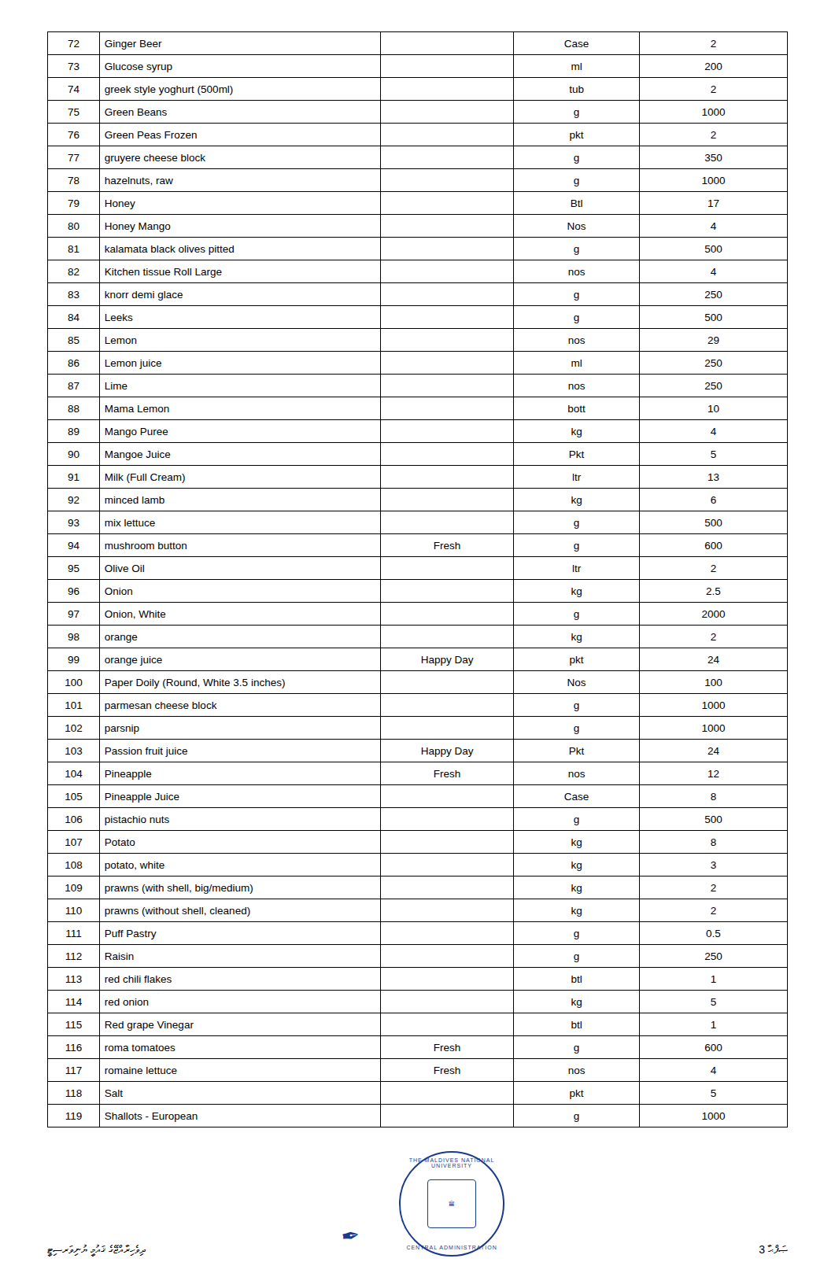| 72 | Ginger Beer | | Case | 2 |
| 73 | Glucose syrup | | ml | 200 |
| 74 | greek style yoghurt (500ml) | | tub | 2 |
| 75 | Green Beans | | g | 1000 |
| 76 | Green Peas Frozen | | pkt | 2 |
| 77 | gruyere cheese block | | g | 350 |
| 78 | hazelnuts, raw | | g | 1000 |
| 79 | Honey | | Btl | 17 |
| 80 | Honey Mango | | Nos | 4 |
| 81 | kalamata black olives pitted | | g | 500 |
| 82 | Kitchen tissue Roll Large | | nos | 4 |
| 83 | knorr demi glace | | g | 250 |
| 84 | Leeks | | g | 500 |
| 85 | Lemon | | nos | 29 |
| 86 | Lemon juice | | ml | 250 |
| 87 | Lime | | nos | 250 |
| 88 | Mama Lemon | | bott | 10 |
| 89 | Mango Puree | | kg | 4 |
| 90 | Mangoe Juice | | Pkt | 5 |
| 91 | Milk (Full Cream) | | ltr | 13 |
| 92 | minced lamb | | kg | 6 |
| 93 | mix lettuce | | g | 500 |
| 94 | mushroom button | Fresh | g | 600 |
| 95 | Olive Oil | | ltr | 2 |
| 96 | Onion | | kg | 2.5 |
| 97 | Onion, White | | g | 2000 |
| 98 | orange | | kg | 2 |
| 99 | orange juice | Happy Day | pkt | 24 |
| 100 | Paper Doily (Round, White 3.5 inches) | | Nos | 100 |
| 101 | parmesan cheese block | | g | 1000 |
| 102 | parsnip | | g | 1000 |
| 103 | Passion fruit juice | Happy Day | Pkt | 24 |
| 104 | Pineapple | Fresh | nos | 12 |
| 105 | Pineapple Juice | | Case | 8 |
| 106 | pistachio nuts | | g | 500 |
| 107 | Potato | | kg | 8 |
| 108 | potato, white | | kg | 3 |
| 109 | prawns (with shell, big/medium) | | kg | 2 |
| 110 | prawns (without shell, cleaned) | | kg | 2 |
| 111 | Puff Pastry | | g | 0.5 |
| 112 | Raisin | | g | 250 |
| 113 | red chili flakes | | btl | 1 |
| 114 | red onion | | kg | 5 |
| 115 | Red grape Vinegar | | btl | 1 |
| 116 | roma tomatoes | Fresh | g | 600 |
| 117 | romaine lettuce | Fresh | nos | 4 |
| 118 | Salt | | pkt | 5 |
| 119 | Shallots - European | | g | 1000 |
ދިވެހިރާއްޖޭގެ ޤައުމީ ޔުނިވަރސިޓީ
✒
THE MALDIVES NATIONAL UNIVERSITY
🏛
CENTRAL ADMINISTRATION
ޞަފްޙާ 3